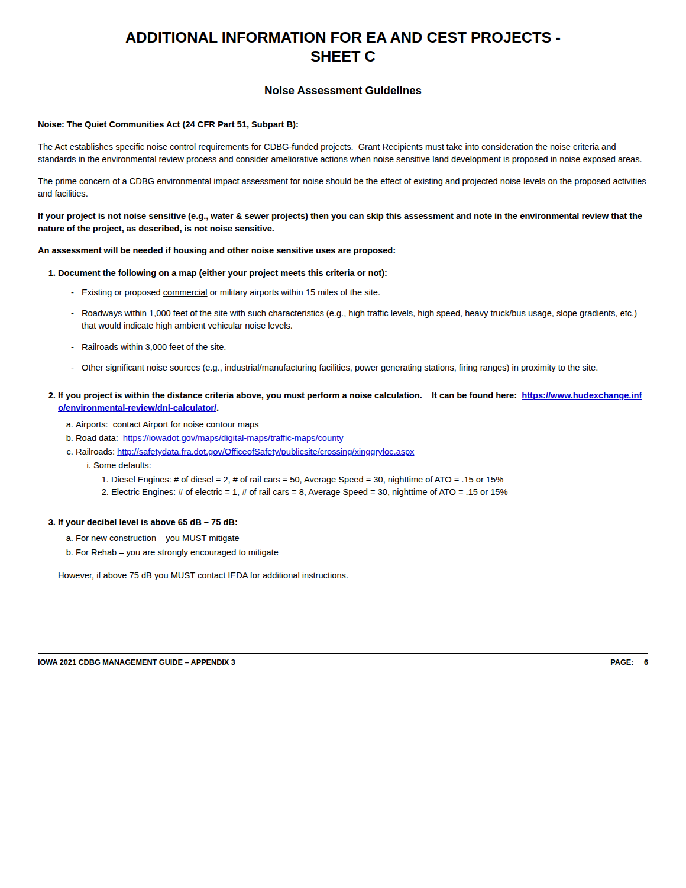ADDITIONAL INFORMATION FOR EA AND CEST PROJECTS -
SHEET C
Noise Assessment Guidelines
Noise: The Quiet Communities Act (24 CFR Part 51, Subpart B):
The Act establishes specific noise control requirements for CDBG-funded projects. Grant Recipients must take into consideration the noise criteria and standards in the environmental review process and consider ameliorative actions when noise sensitive land development is proposed in noise exposed areas.
The prime concern of a CDBG environmental impact assessment for noise should be the effect of existing and projected noise levels on the proposed activities and facilities.
If your project is not noise sensitive (e.g., water & sewer projects) then you can skip this assessment and note in the environmental review that the nature of the project, as described, is not noise sensitive.
An assessment will be needed if housing and other noise sensitive uses are proposed:
Document the following on a map (either your project meets this criteria or not):
Existing or proposed commercial or military airports within 15 miles of the site.
Roadways within 1,000 feet of the site with such characteristics (e.g., high traffic levels, high speed, heavy truck/bus usage, slope gradients, etc.) that would indicate high ambient vehicular noise levels.
Railroads within 3,000 feet of the site.
Other significant noise sources (e.g., industrial/manufacturing facilities, power generating stations, firing ranges) in proximity to the site.
If you project is within the distance criteria above, you must perform a noise calculation. It can be found here: https://www.hudexchange.info/environmental-review/dnl-calculator/.
Airports: contact Airport for noise contour maps
Road data: https://iowadot.gov/maps/digital-maps/traffic-maps/county
Railroads: http://safetydata.fra.dot.gov/OfficeofSafety/publicsite/crossing/xinggryloc.aspx
Some defaults:
Diesel Engines: # of diesel = 2, # of rail cars = 50, Average Speed = 30, nighttime of ATO = .15 or 15%
Electric Engines: # of electric = 1, # of rail cars = 8, Average Speed = 30, nighttime of ATO = .15 or 15%
If your decibel level is above 65 dB – 75 dB:
For new construction – you MUST mitigate
For Rehab – you are strongly encouraged to mitigate
However, if above 75 dB you MUST contact IEDA for additional instructions.
IOWA 2021 CDBG MANAGEMENT GUIDE – APPENDIX 3 PAGE: 6